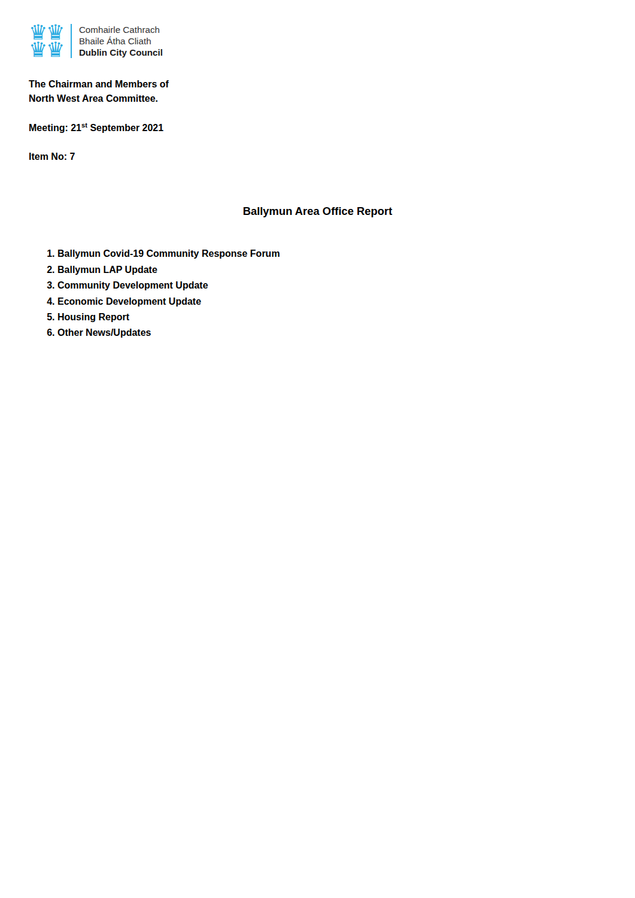♛♛
♛♛
Comhairle Cathrach
Bhaile Átha Cliath
Dublin City Council
The Chairman and Members of
North West Area Committee.
Meeting: 21st September 2021
Item No: 7
Ballymun Area Office Report
Ballymun Covid-19 Community Response Forum
Ballymun LAP Update
Community Development Update
Economic Development Update
Housing Report
Other News/Updates